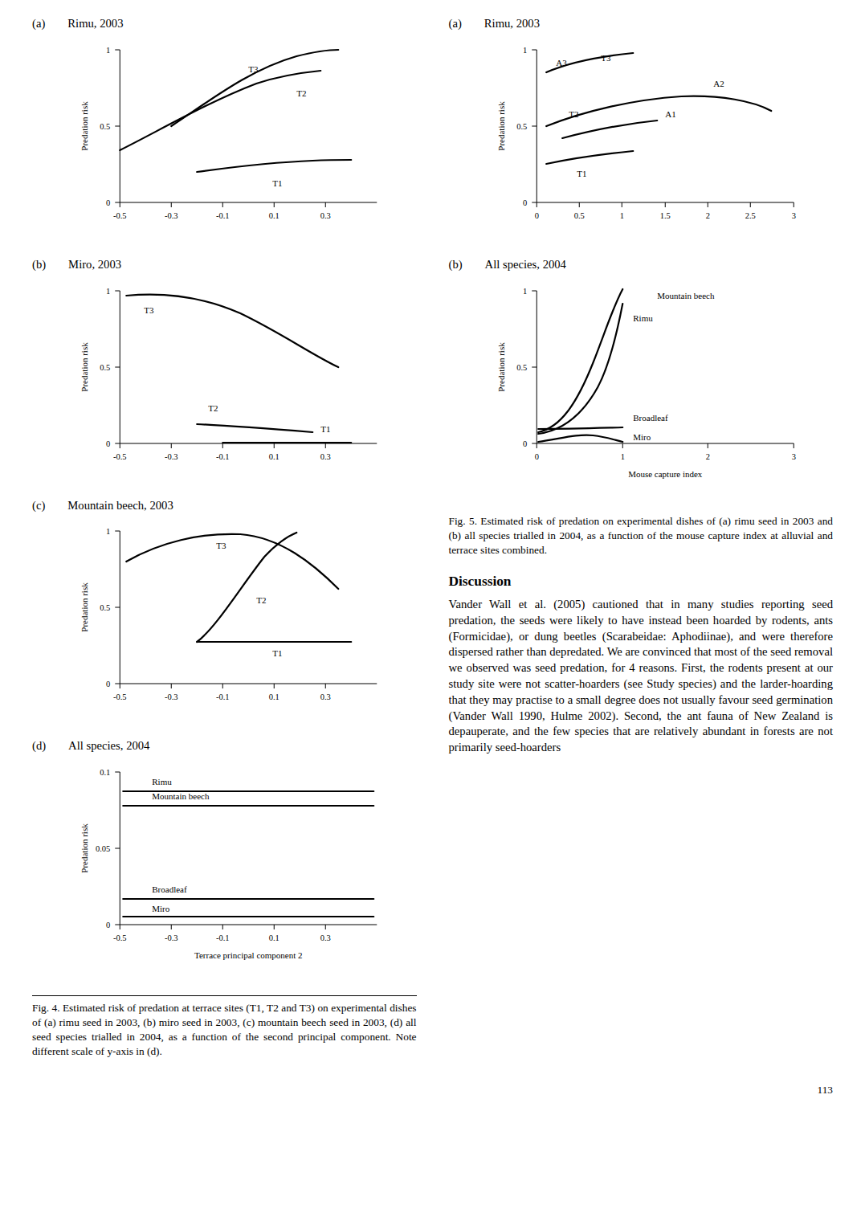(a) Rimu, 2003
1 0.5 0 -0.5 -0.3 -0.1 0.1 0.3 Predation risk T3 T2 T1
(b) Miro, 2003
1 0.5 0 -0.5 -0.3 -0.1 0.1 0.3 Predation risk T3 T2 T1
(c) Mountain beech, 2003
1 0.5 0 -0.5 -0.3 -0.1 0.1 0.3 Predation risk T3 T2 T1
(d) All species, 2004
0.1 0.05 0 -0.5 -0.3 -0.1 0.1 0.3 Predation risk Terrace principal component 2 Rimu Mountain beech Broadleaf Miro
Fig. 4. Estimated risk of predation at terrace sites (T1, T2 and T3) on experimental dishes of (a) rimu seed in 2003, (b) miro seed in 2003, (c) mountain beech seed in 2003, (d) all seed species trialled in 2004, as a function of the second principal component. Note different scale of y-axis in (d).
(a) Rimu, 2003
1 0.5 0 0 0.5 1 1.5 2 2.5 3 Predation risk T3 A3 A2 T2 A1 T1
(b) All species, 2004
1 0.5 0 0 1 2 3 Predation risk Mouse capture index Mountain beech Rimu Broadleaf Miro
Fig. 5. Estimated risk of predation on experimental dishes of (a) rimu seed in 2003 and (b) all species trialled in 2004, as a function of the mouse capture index at alluvial and terrace sites combined.
Discussion
Vander Wall et al. (2005) cautioned that in many studies reporting seed predation, the seeds were likely to have instead been hoarded by rodents, ants (Formicidae), or dung beetles (Scarabeidae: Aphodiinae), and were therefore dispersed rather than depredated. We are convinced that most of the seed removal we observed was seed predation, for 4 reasons. First, the rodents present at our study site were not scatter-hoarders (see Study species) and the larder-hoarding that they may practise to a small degree does not usually favour seed germination (Vander Wall 1990, Hulme 2002). Second, the ant fauna of New Zealand is depauperate, and the few species that are relatively abundant in forests are not primarily seed-hoarders
113